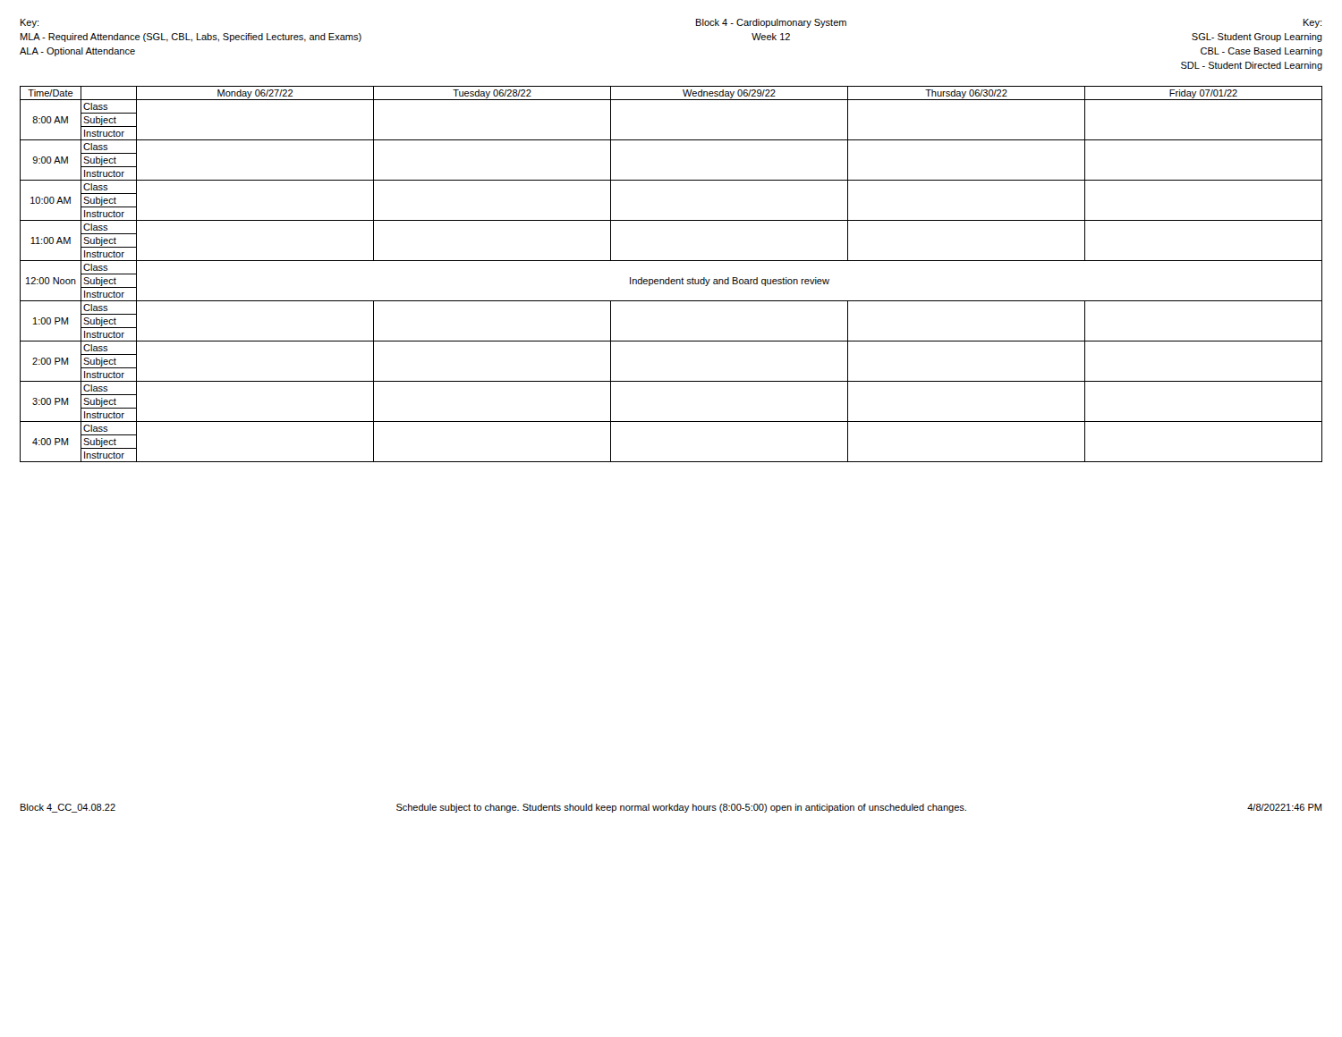Key:
MLA - Required Attendance (SGL, CBL, Labs, Specified Lectures, and Exams)
ALA - Optional Attendance
Block 4 - Cardiopulmonary System
Week 12
Key:
SGL- Student Group Learning
CBL - Case Based Learning
SDL - Student Directed Learning
| Time/Date | | Monday 06/27/22 | Tuesday 06/28/22 | Wednesday 06/29/22 | Thursday 06/30/22 | Friday 07/01/22 |
| | Class | | | | | |
| 8:00 AM | Subject | | | | | |
| | Instructor | | | | | |
| | Class | | | | | |
| 9:00 AM | Subject | | | | | |
| | Instructor | | | | | |
| | Class | | | | | |
| 10:00 AM | Subject | | | | | |
| | Instructor | | | | | |
| | Class | | | | | |
| 11:00 AM | Subject | | | | | |
| | Instructor | | | | | |
| | Class | Independent study and Board question review |
| 12:00 Noon | Subject |
| | Instructor |
| | Class | | | | | |
| 1:00 PM | Subject | | | | | |
| | Instructor | | | | | |
| | Class | | | | | |
| 2:00 PM | Subject | | | | | |
| | Instructor | | | | | |
| | Class | | | | | |
| 3:00 PM | Subject | | | | | |
| | Instructor | | | | | |
| | Class | | | | | |
| 4:00 PM | Subject | | | | | |
| | Instructor | | | | | |
Block 4_CC_04.08.22
Schedule subject to change. Students should keep normal workday hours (8:00-5:00) open in anticipation of unscheduled changes.
4/8/20221:46 PM